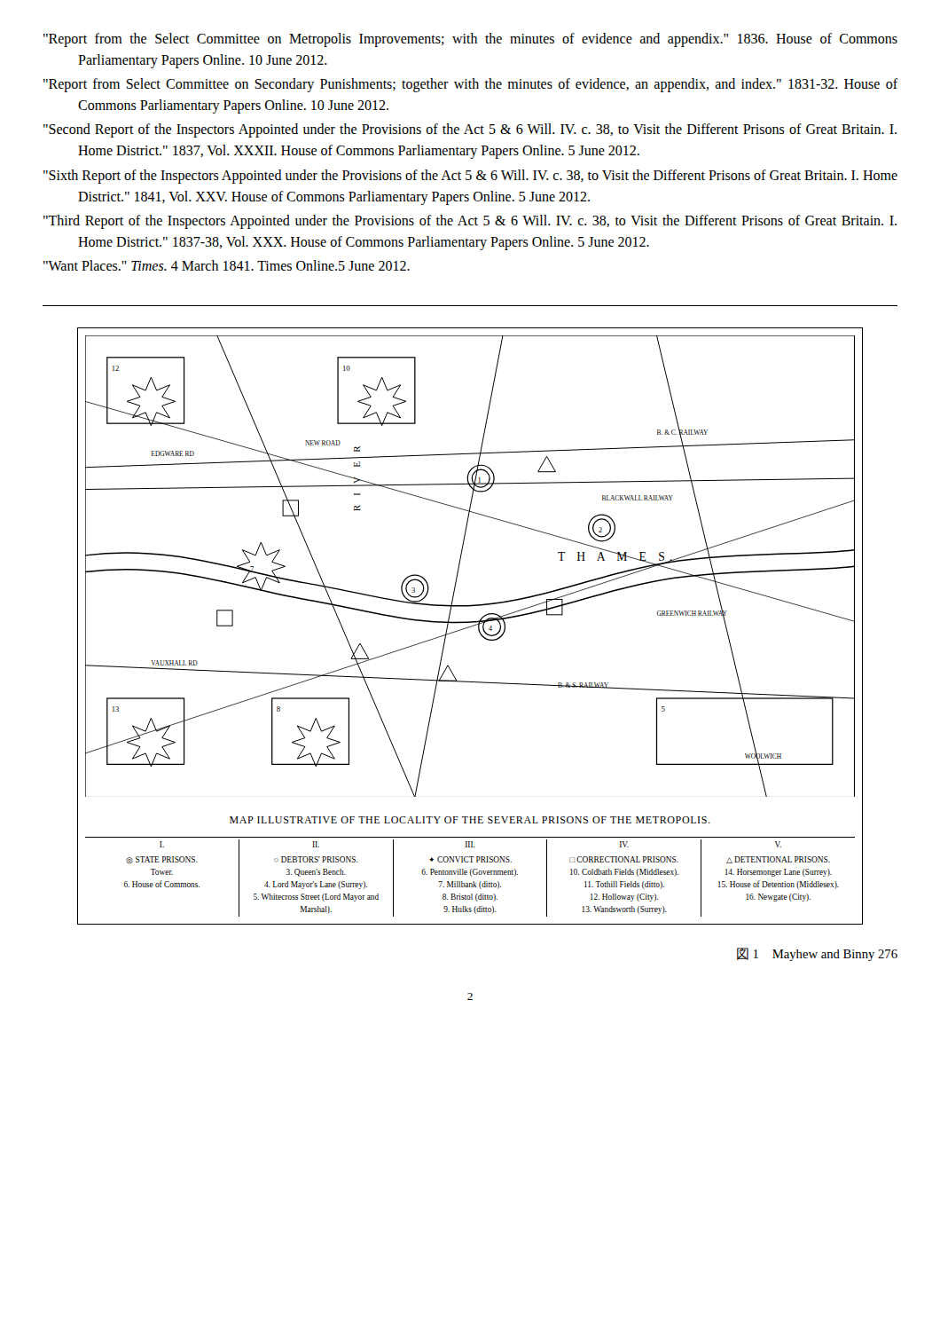"Report from the Select Committee on Metropolis Improvements; with the minutes of evidence and appendix." 1836. House of Commons Parliamentary Papers Online. 10 June 2012.
"Report from Select Committee on Secondary Punishments; together with the minutes of evidence, an appendix, and index." 1831-32. House of Commons Parliamentary Papers Online. 10 June 2012.
"Second Report of the Inspectors Appointed under the Provisions of the Act 5 & 6 Will. IV. c. 38, to Visit the Different Prisons of Great Britain. I. Home District." 1837, Vol. XXXII. House of Commons Parliamentary Papers Online. 5 June 2012.
"Sixth Report of the Inspectors Appointed under the Provisions of the Act 5 & 6 Will. IV. c. 38, to Visit the Different Prisons of Great Britain. I. Home District." 1841, Vol. XXV. House of Commons Parliamentary Papers Online. 5 June 2012.
"Third Report of the Inspectors Appointed under the Provisions of the Act 5 & 6 Will. IV. c. 38, to Visit the Different Prisons of Great Britain. I. Home District." 1837-38, Vol. XXX. House of Commons Parliamentary Papers Online. 5 June 2012.
"Want Places." Times. 4 March 1841. Times Online.5 June 2012.
T H A M E S. R I V E R B. & C. RAILWAY BLACKWALL RAILWAY GREENWICH RAILWAY B. & S. RAILWAY EDGWARE RD NEW ROAD VAUXHALL RD 12 10 13 8 5 WOOLWICH 7 1 2 3 4
MAP ILLUSTRATIVE OF THE LOCALITY OF THE SEVERAL PRISONS OF THE METROPOLIS.
I.
◎ STATE PRISONS.
Tower.
6. House of Commons.
II.
○ DEBTORS' PRISONS.
3. Queen's Bench.
4. Lord Mayor's Lane (Surrey).
5. Whitecross Street (Lord Mayor and Marshal).
III.
✦ CONVICT PRISONS.
6. Pentonville (Government).
7. Millbank (ditto).
8. Bristol (ditto).
9. Hulks (ditto).
IV.
□ CORRECTIONAL PRISONS.
10. Coldbath Fields (Middlesex).
11. Tothill Fields (ditto).
12. Holloway (City).
13. Wandsworth (Surrey).
V.
△ DETENTIONAL PRISONS.
14. Horsemonger Lane (Surrey).
15. House of Detention (Middlesex).
16. Newgate (City).
図 1　Mayhew and Binny 276
2